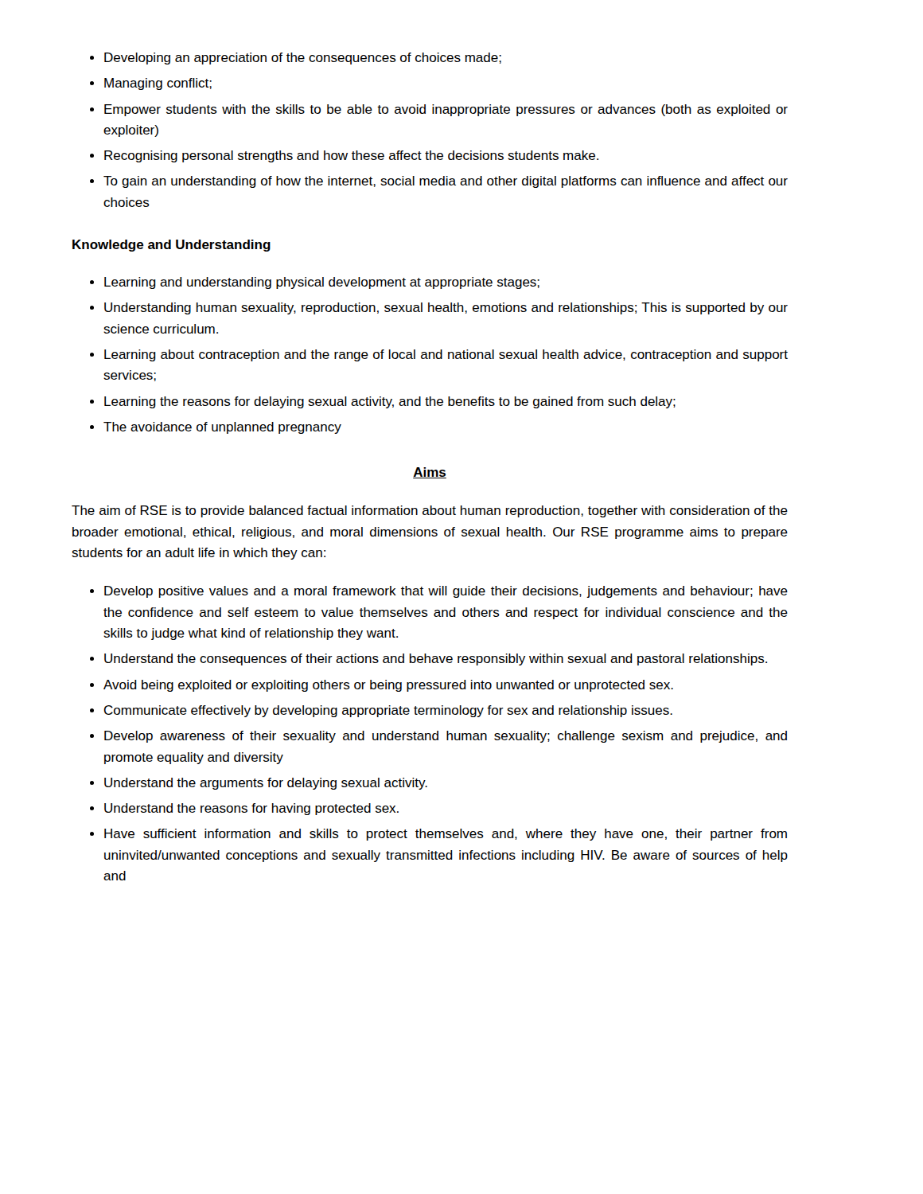Developing an appreciation of the consequences of choices made;
Managing conflict;
Empower students with the skills to be able to avoid inappropriate pressures or advances (both as exploited or exploiter)
Recognising personal strengths and how these affect the decisions students make.
To gain an understanding of how the internet, social media and other digital platforms can influence and affect our choices
Knowledge and Understanding
Learning and understanding physical development at appropriate stages;
Understanding human sexuality, reproduction, sexual health, emotions and relationships; This is supported by our science curriculum.
Learning about contraception and the range of local and national sexual health advice, contraception and support services;
Learning the reasons for delaying sexual activity, and the benefits to be gained from such delay;
The avoidance of unplanned pregnancy
Aims
The aim of RSE is to provide balanced factual information about human reproduction, together with consideration of the broader emotional, ethical, religious, and moral dimensions of sexual health. Our RSE programme aims to prepare students for an adult life in which they can:
Develop positive values and a moral framework that will guide their decisions, judgements and behaviour; have the confidence and self esteem to value themselves and others and respect for individual conscience and the skills to judge what kind of relationship they want.
Understand the consequences of their actions and behave responsibly within sexual and pastoral relationships.
Avoid being exploited or exploiting others or being pressured into unwanted or unprotected sex.
Communicate effectively by developing appropriate terminology for sex and relationship issues.
Develop awareness of their sexuality and understand human sexuality; challenge sexism and prejudice, and promote equality and diversity
Understand the arguments for delaying sexual activity.
Understand the reasons for having protected sex.
Have sufficient information and skills to protect themselves and, where they have one, their partner from uninvited/unwanted conceptions and sexually transmitted infections including HIV. Be aware of sources of help and